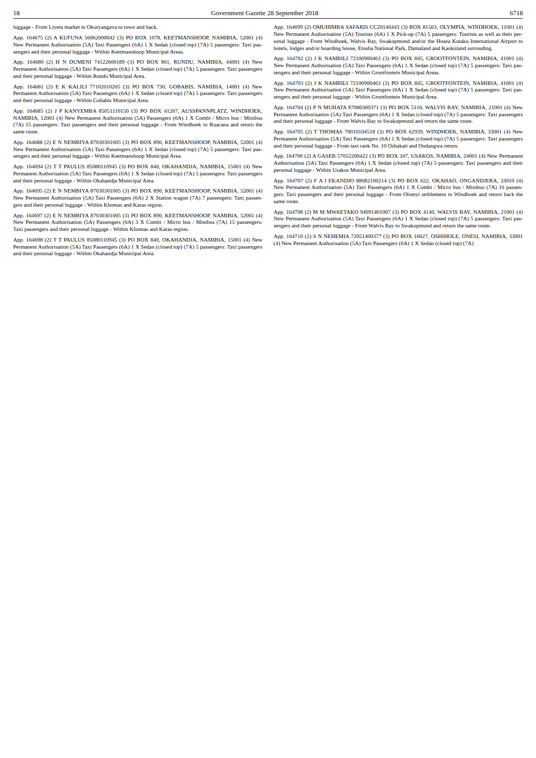18 Government Gazette 28 September 2018 6718
luggage - From Liyeta market in Okuryangava to town and back.
App. 164675 (2) A KUFUNA 56062000042 (3) PO BOX 1078, KEETMANSHOOP, NAMIBIA, 52001 (4) New Permanent Authorisation (5A) Taxi Passengers (6A) 1 X Sedan (closed top) (7A) 5 passengers: Taxi passengers and their personal luggage - Within Keetmanshoop Municipal Areas.
App. 164680 (2) H N DUMENI 74122600189 (3) PO BOX 861, RUNDU, NAMIBIA, 44001 (4) New Permanent Authorisation (5A) Taxi Passengers (6A) 1 X Sedan (closed top) (7A) 5 passengers: Taxi passengers and their personal luggage - Within Rundu Municipal Area.
App. 164681 (2) E K KALILI 77102010265 (3) PO BOX 730, GOBABIS, NAMIBIA, 14001 (4) New Permanent Authorisation (5A) Taxi Passengers (6A) 1 X Sedan (closed top) (7A) 5 passengers: Taxi passengers and their personal luggage - Within Gobabis Municipal Area.
App. 164685 (2) J P KANYEMBA 85051110150 (3) PO BOX 41267, AUSSPANNPLATZ, WINDHOEK, NAMIBIA, 12001 (4) New Permanent Authorisation (5A) Passengers (6A) 1 X Combi / Micro bus / Minibus (7A) 15 passengers: Taxi passengers and their personal luggage - From Windhoek to Ruacana and return the same route.
App. 164688 (2) E N NEMBIYA 87030301005 (3) PO BOX 890, KEETMANSHOOP, NAMIBIA, 52001 (4) New Permanent Authorisation (5A) Taxi Passengers (6A) 1 X Sedan (closed top) (7A) 5 passengers: Taxi passengers and their personal luggage - Within Keetmanshoop Municipal Area.
App. 164694 (2) T T PAULUS 85080110945 (3) PO BOX 840, OKAHANDJA, NAMIBIA, 15001 (4) New Permanent Authorisation (5A) Taxi Passengers (6A) 1 X Sedan (closed top) (7A) 5 passengers: Taxi passengers and their personal luggage - Within Okahandja Municipal Area.
App. 164695 (2) E N NEMBIYA 87030301005 (3) PO BOX 890, KEETMANSHOOP, NAMIBIA, 52001 (4) New Permanent Authorisation (5A) Taxi Passengers (6A) 2 X Station wagon (7A) 7 passengers: Taxi passengers and their personal luggage - Within Khomas and Karas region.
App. 164697 (2) E N NEMBIYA 87030301005 (3) PO BOX 890, KEETMANSHOOP, NAMIBIA, 52001 (4) New Permanent Authorisation (5A) Passengers (6A) 3 X Combi / Micro bus / Minibus (7A) 15 passengers: Taxi passengers and their personal luggage - Within Khomas and Karas region.
App. 164698 (2) T T PAULUS 85080110945 (3) PO BOX 840, OKAHANDJA, NAMIBIA, 15001 (4) New Permanent Authorisation (5A) Taxi Passengers (6A) 1 X Sedan (closed top) (7A) 5 passengers: Taxi passengers and their personal luggage - Within Okahandja Municipal Area.
App. 164699 (2) OMUHIMBA SAFARIS CC20140443 (3) BOX 81563, OLYMPIA, WINDHOEK, 11001 (4) New Permanent Authorisation (5A) Tourists (6A) 1 X Pick-up (7A) 5 passengers: Tourists as well as their personal luggage - From Windhoek, Walvis Bay, Swakopmund and/or the Hosea Kutako International Airport to hotels, lodges and/or boarding house, Etosha National Park, Damaland and Kaokoland surrouding.
App. 164702 (2) J K NAMBILI 72100900463 (3) PO BOX 845, GROOTFONTEIN, NAMIBIA, 41001 (4) New Permanent Authorisation (5A) Taxi Passengers (6A) 1 X Sedan (closed top) (7A) 5 passengers: Taxi passengers and their personal luggage - Within Grootfontein Municipal Areas.
App. 164703 (2) J K NAMBILI 72100900463 (3) PO BOX 845, GROOTFONTEIN, NAMIBIA, 41001 (4) New Permanent Authorisation (5A) Taxi Passengers (6A) 1 X Sedan (closed top) (7A) 5 passengers: Taxi passengers and their personal luggage - Within Grootfontein Municipal Area.
App. 164704 (2) P N MUHATA 87080300371 (3) PO BOX 5116, WALVIS BAY, NAMIBIA, 21001 (4) New Permanent Authorisation (5A) Taxi Passengers (6A) 1 X Sedan (closed top) (7A) 5 passengers: Taxi passengers and their personal luggage - From Walvis Bay to Swakopmund and return the same route.
App. 164705 (2) T THOMAS 70010104518 (3) PO BOX 62939, WINDHOEK, NAMIBIA, 33001 (4) New Permanent Authorisation (5A) Taxi Passengers (6A) 1 X Sedan (closed top) (7A) 5 passengers: Taxi passengers and their personal luggage - From taxt rank No. 10 Oshakati and Ondangwa return.
App. 164706 (2) A GASEB 57052200422 (3) PO BOX 347, USAKOS, NAMIBIA, 24001 (4) New Permanent Authorisation (5A) Taxi Passengers (6A) 1 X Sedan (closed top) (7A) 5 passengers: Taxi passengers and their personal luggage - Within Usakos Municipal Area.
App. 164707 (2) F A I EKANDJO 88082100214 (3) PO BOX 622, OKAHAO, ONGANDJERA, 33010 (4) New Permanent Authorisation (5A) Taxi Passengers (6A) 1 X Combi / Micro bus / Minibus (7A) 16 passengers: Taxi passengers and their personal luggage - From Oluteyi setltlement to Windhoek and return back the same route.
App. 164708 (2) M M MWAETAKO 94091401007 (3) PO BOX 4140, WALVIS BAY, NAMIBIA, 21001 (4) New Permanent Authorisation (5A) Taxi Passengers (6A) 1 X Sedan (closed top) (7A) 5 passengers: Taxi passengers and their personal luggage - From Walvis Bay to Swakopmund and return the same route.
App. 164710 (2) S N NEHEMIA 72051400377 (3) PO BOX 16027, OSHIHOLE, ONESI, NAMIBIA, 33001 (4) New Permanent Authorisation (5A) Taxi Passengers (6A) 1 X Sedan (closed top) (7A)